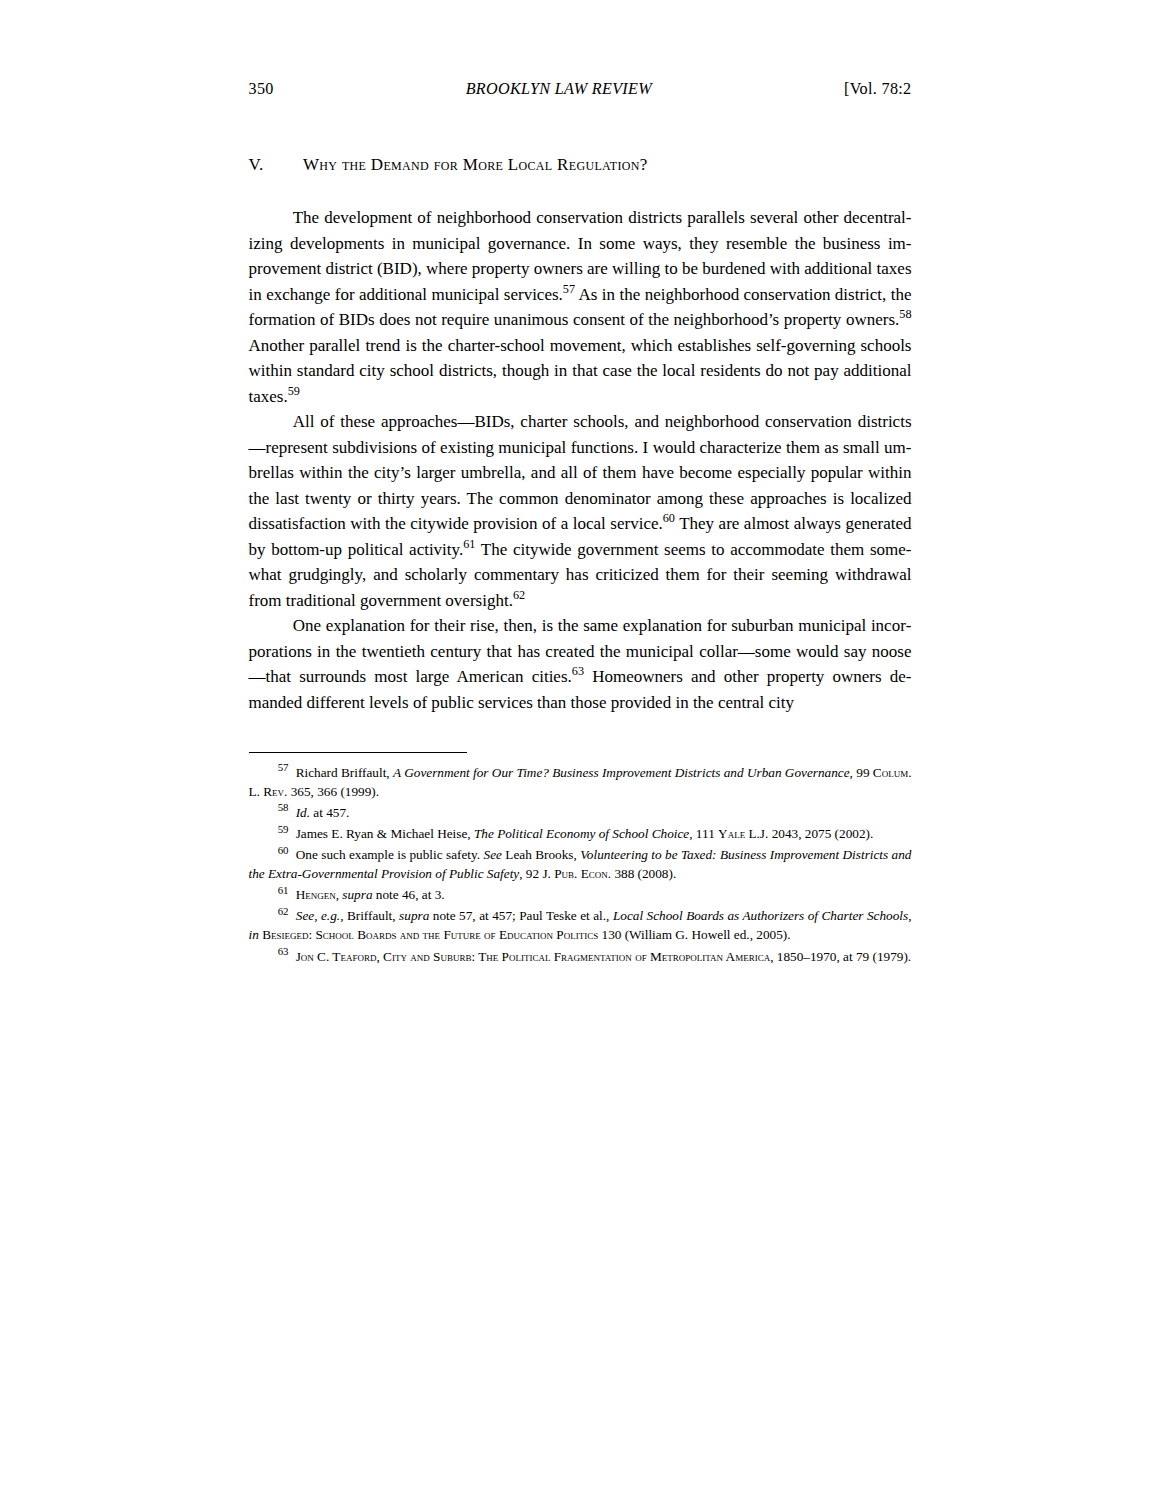350 BROOKLYN LAW REVIEW [Vol. 78:2
V. Why the Demand for More Local Regulation?
The development of neighborhood conservation districts parallels several other decentralizing developments in municipal governance. In some ways, they resemble the business improvement district (BID), where property owners are willing to be burdened with additional taxes in exchange for additional municipal services.57 As in the neighborhood conservation district, the formation of BIDs does not require unanimous consent of the neighborhood’s property owners.58 Another parallel trend is the charter-school movement, which establishes self-governing schools within standard city school districts, though in that case the local residents do not pay additional taxes.59
All of these approaches—BIDs, charter schools, and neighborhood conservation districts—represent subdivisions of existing municipal functions. I would characterize them as small umbrellas within the city’s larger umbrella, and all of them have become especially popular within the last twenty or thirty years. The common denominator among these approaches is localized dissatisfaction with the citywide provision of a local service.60 They are almost always generated by bottom-up political activity.61 The citywide government seems to accommodate them somewhat grudgingly, and scholarly commentary has criticized them for their seeming withdrawal from traditional government oversight.62
One explanation for their rise, then, is the same explanation for suburban municipal incorporations in the twentieth century that has created the municipal collar—some would say noose—that surrounds most large American cities.63 Homeowners and other property owners demanded different levels of public services than those provided in the central city
57 Richard Briffault, A Government for Our Time? Business Improvement Districts and Urban Governance, 99 Colum. L. Rev. 365, 366 (1999).
58 Id. at 457.
59 James E. Ryan & Michael Heise, The Political Economy of School Choice, 111 Yale L.J. 2043, 2075 (2002).
60 One such example is public safety. See Leah Brooks, Volunteering to be Taxed: Business Improvement Districts and the Extra-Governmental Provision of Public Safety, 92 J. Pub. Econ. 388 (2008).
61 Hengen, supra note 46, at 3.
62 See, e.g., Briffault, supra note 57, at 457; Paul Teske et al., Local School Boards as Authorizers of Charter Schools, in Besieged: School Boards and the Future of Education Politics 130 (William G. Howell ed., 2005).
63 Jon C. Teaford, City and Suburb: The Political Fragmentation of Metropolitan America, 1850–1970, at 79 (1979).